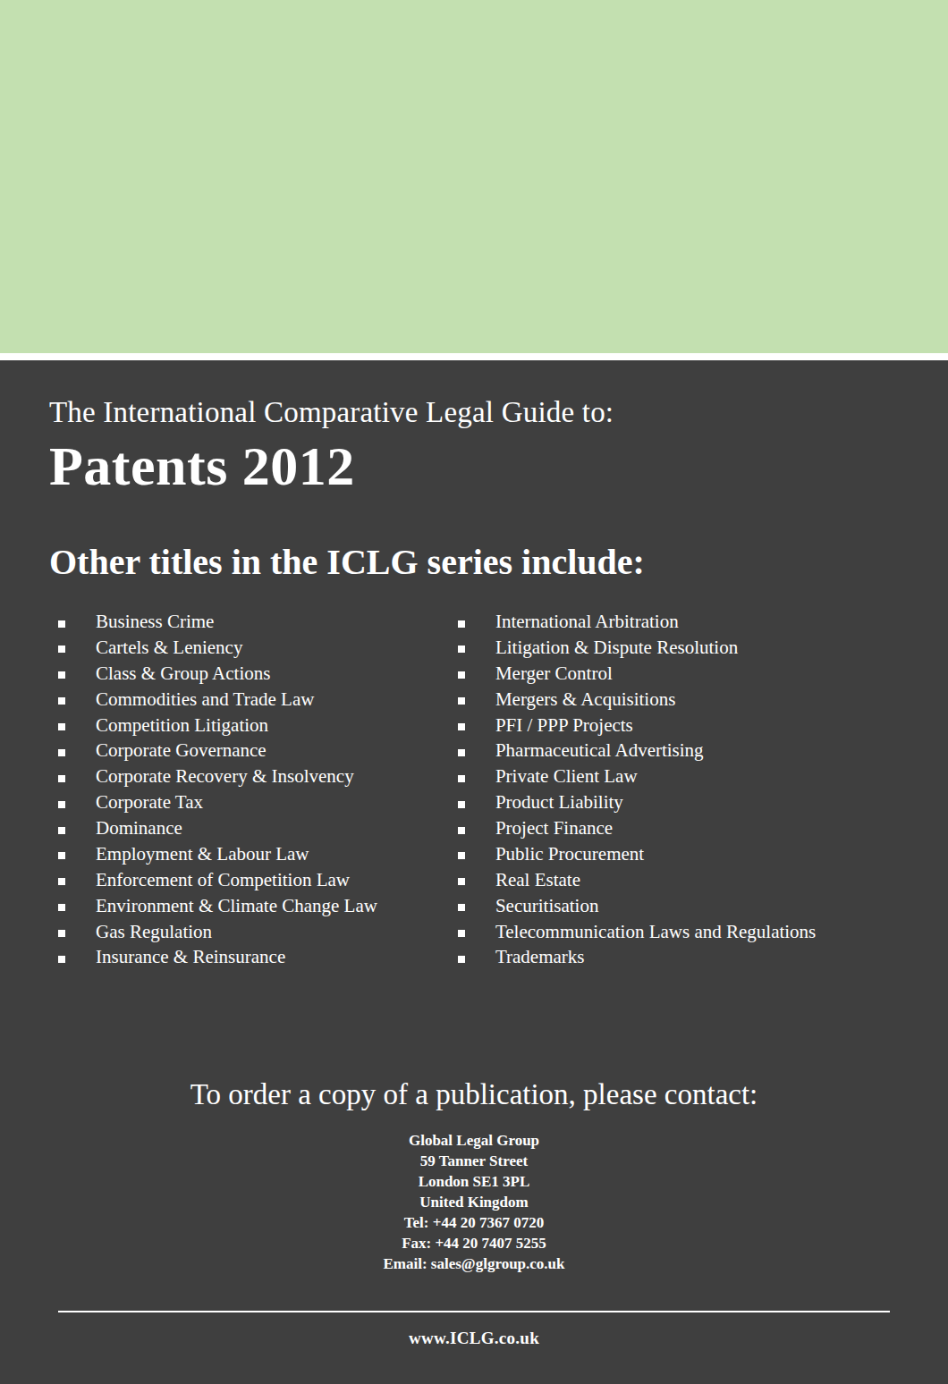The International Comparative Legal Guide to:
Patents 2012
Other titles in the ICLG series include:
Business Crime
Cartels & Leniency
Class & Group Actions
Commodities and Trade Law
Competition Litigation
Corporate Governance
Corporate Recovery & Insolvency
Corporate Tax
Dominance
Employment & Labour Law
Enforcement of Competition Law
Environment & Climate Change Law
Gas Regulation
Insurance & Reinsurance
International Arbitration
Litigation & Dispute Resolution
Merger Control
Mergers & Acquisitions
PFI / PPP Projects
Pharmaceutical Advertising
Private Client Law
Product Liability
Project Finance
Public Procurement
Real Estate
Securitisation
Telecommunication Laws and Regulations
Trademarks
To order a copy of a publication, please contact:
Global Legal Group
59 Tanner Street
London SE1 3PL
United Kingdom
Tel: +44 20 7367 0720
Fax: +44 20 7407 5255
Email: sales@glgroup.co.uk
www.ICLG.co.uk